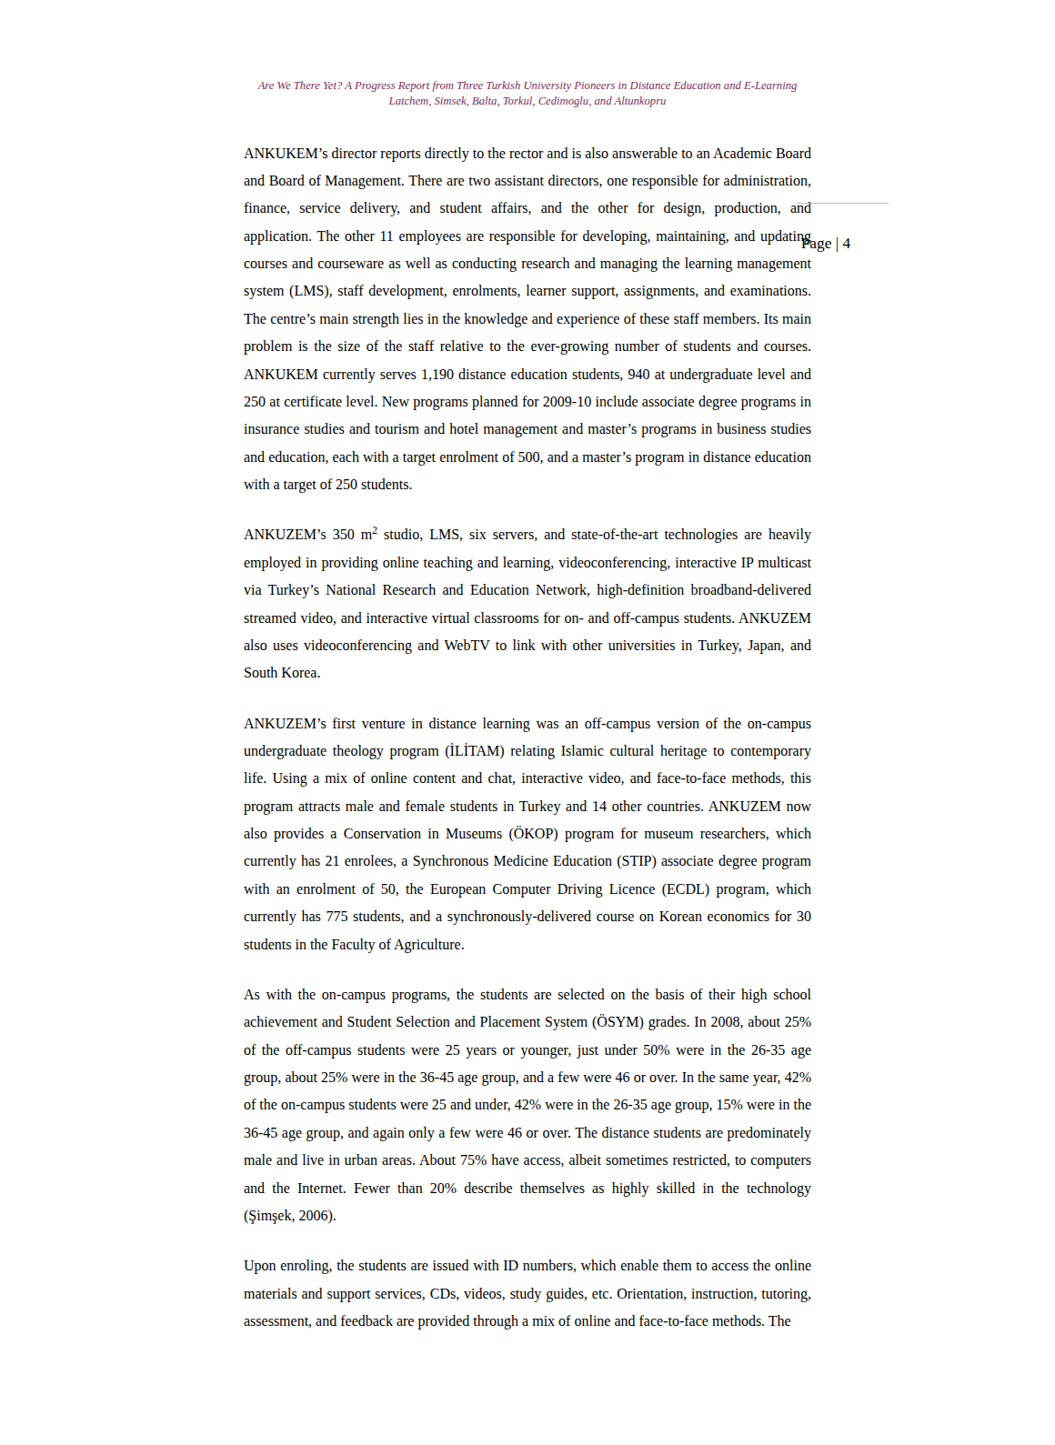Are We There Yet? A Progress Report from Three Turkish University Pioneers in Distance Education and E-Learning Latchem, Simsek, Balta, Torkul, Cedimoglu, and Altunkopru
Page | 4
ANKUKEM’s director reports directly to the rector and is also answerable to an Academic Board and Board of Management. There are two assistant directors, one responsible for administration, finance, service delivery, and student affairs, and the other for design, production, and application. The other 11 employees are responsible for developing, maintaining, and updating courses and courseware as well as conducting research and managing the learning management system (LMS), staff development, enrolments, learner support, assignments, and examinations. The centre’s main strength lies in the knowledge and experience of these staff members. Its main problem is the size of the staff relative to the ever-growing number of students and courses. ANKUKEM currently serves 1,190 distance education students, 940 at undergraduate level and 250 at certificate level. New programs planned for 2009-10 include associate degree programs in insurance studies and tourism and hotel management and master’s programs in business studies and education, each with a target enrolment of 500, and a master’s program in distance education with a target of 250 students.
ANKUZEM’s 350 m2 studio, LMS, six servers, and state-of-the-art technologies are heavily employed in providing online teaching and learning, videoconferencing, interactive IP multicast via Turkey’s National Research and Education Network, high-definition broadband-delivered streamed video, and interactive virtual classrooms for on- and off-campus students. ANKUZEM also uses videoconferencing and WebTV to link with other universities in Turkey, Japan, and South Korea.
ANKUZEM’s first venture in distance learning was an off-campus version of the on-campus undergraduate theology program (İLİTAM) relating Islamic cultural heritage to contemporary life. Using a mix of online content and chat, interactive video, and face-to-face methods, this program attracts male and female students in Turkey and 14 other countries. ANKUZEM now also provides a Conservation in Museums (ÖKOP) program for museum researchers, which currently has 21 enrolees, a Synchronous Medicine Education (STIP) associate degree program with an enrolment of 50, the European Computer Driving Licence (ECDL) program, which currently has 775 students, and a synchronously-delivered course on Korean economics for 30 students in the Faculty of Agriculture.
As with the on-campus programs, the students are selected on the basis of their high school achievement and Student Selection and Placement System (ÖSYM) grades. In 2008, about 25% of the off-campus students were 25 years or younger, just under 50% were in the 26-35 age group, about 25% were in the 36-45 age group, and a few were 46 or over. In the same year, 42% of the on-campus students were 25 and under, 42% were in the 26-35 age group, 15% were in the 36-45 age group, and again only a few were 46 or over. The distance students are predominately male and live in urban areas. About 75% have access, albeit sometimes restricted, to computers and the Internet. Fewer than 20% describe themselves as highly skilled in the technology (Şimşek, 2006).
Upon enroling, the students are issued with ID numbers, which enable them to access the online materials and support services, CDs, videos, study guides, etc. Orientation, instruction, tutoring, assessment, and feedback are provided through a mix of online and face-to-face methods. The